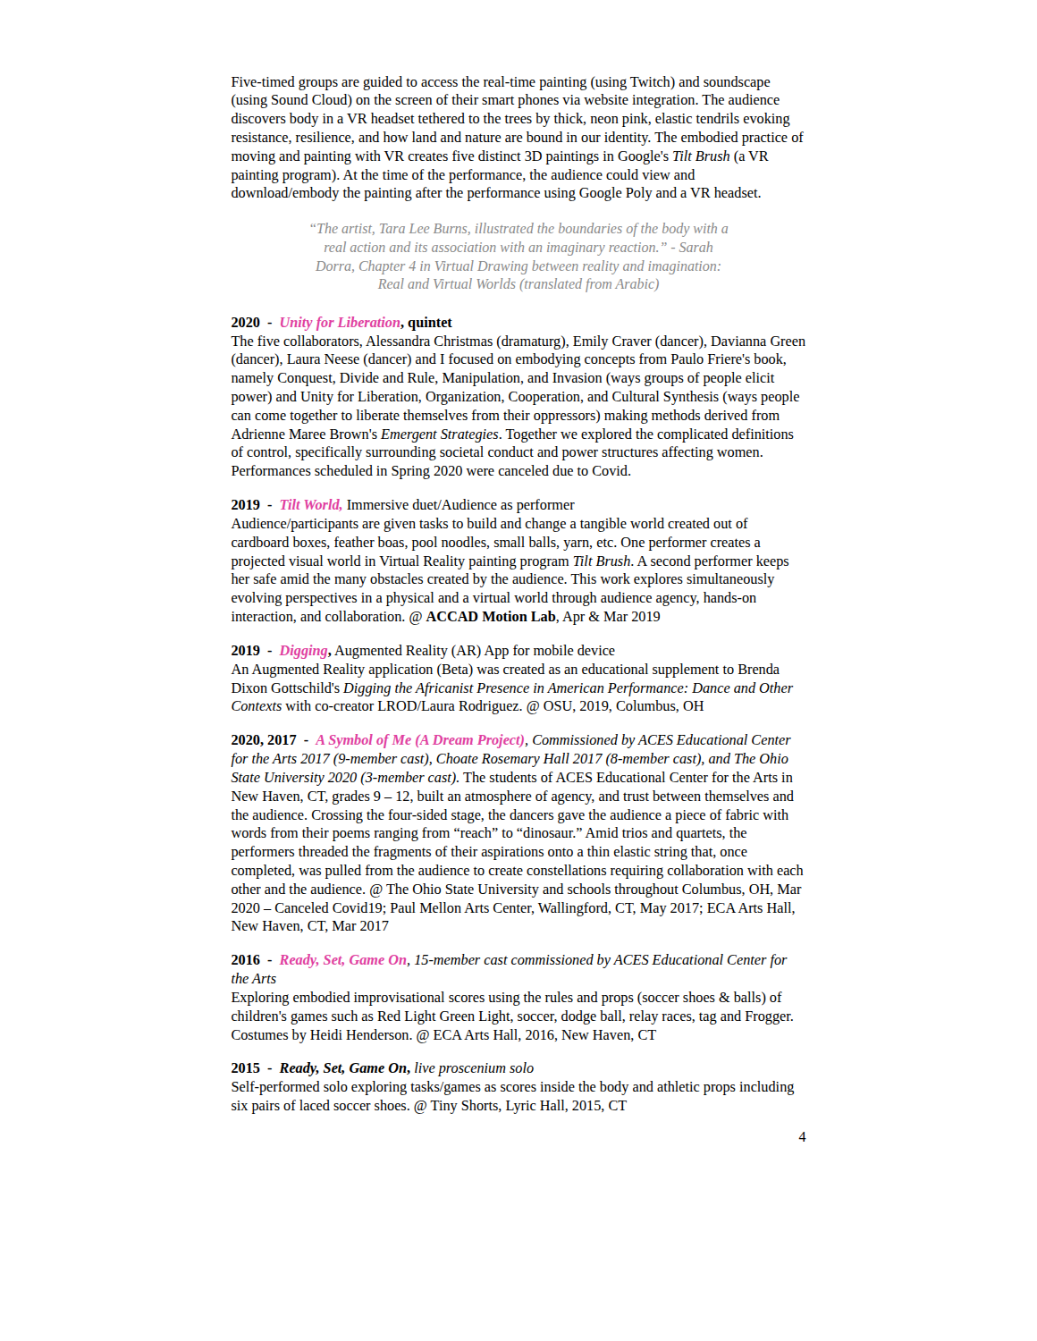Five-timed groups are guided to access the real-time painting (using Twitch) and soundscape (using Sound Cloud) on the screen of their smart phones via website integration. The audience discovers body in a VR headset tethered to the trees by thick, neon pink, elastic tendrils evoking resistance, resilience, and how land and nature are bound in our identity. The embodied practice of moving and painting with VR creates five distinct 3D paintings in Google's Tilt Brush (a VR painting program). At the time of the performance, the audience could view and download/embody the painting after the performance using Google Poly and a VR headset.
“The artist, Tara Lee Burns, illustrated the boundaries of the body with a real action and its association with an imaginary reaction.” - Sarah Dorra, Chapter 4 in Virtual Drawing between reality and imagination: Real and Virtual Worlds (translated from Arabic)
2020 - Unity for Liberation, quintet
The five collaborators, Alessandra Christmas (dramaturg), Emily Craver (dancer), Davianna Green (dancer), Laura Neese (dancer) and I focused on embodying concepts from Paulo Friere's book, namely Conquest, Divide and Rule, Manipulation, and Invasion (ways groups of people elicit power) and Unity for Liberation, Organization, Cooperation, and Cultural Synthesis (ways people can come together to liberate themselves from their oppressors) making methods derived from Adrienne Maree Brown's Emergent Strategies. Together we explored the complicated definitions of control, specifically surrounding societal conduct and power structures affecting women. Performances scheduled in Spring 2020 were canceled due to Covid.
2019 - Tilt World, Immersive duet/Audience as performer
Audience/participants are given tasks to build and change a tangible world created out of cardboard boxes, feather boas, pool noodles, small balls, yarn, etc. One performer creates a projected visual world in Virtual Reality painting program Tilt Brush. A second performer keeps her safe amid the many obstacles created by the audience. This work explores simultaneously evolving perspectives in a physical and a virtual world through audience agency, hands-on interaction, and collaboration. @ ACCAD Motion Lab, Apr & Mar 2019
2019 - Digging, Augmented Reality (AR) App for mobile device
An Augmented Reality application (Beta) was created as an educational supplement to Brenda Dixon Gottschild's Digging the Africanist Presence in American Performance: Dance and Other Contexts with co-creator LROD/Laura Rodriguez. @ OSU, 2019, Columbus, OH
2020, 2017 - A Symbol of Me (A Dream Project), Commissioned by ACES Educational Center for the Arts 2017 (9-member cast), Choate Rosemary Hall 2017 (8-member cast), and The Ohio State University 2020 (3-member cast). The students of ACES Educational Center for the Arts in New Haven, CT, grades 9 – 12, built an atmosphere of agency, and trust between themselves and the audience. Crossing the four-sided stage, the dancers gave the audience a piece of fabric with words from their poems ranging from “reach” to “dinosaur.” Amid trios and quartets, the performers threaded the fragments of their aspirations onto a thin elastic string that, once completed, was pulled from the audience to create constellations requiring collaboration with each other and the audience. @ The Ohio State University and schools throughout Columbus, OH, Mar 2020 – Canceled Covid19; Paul Mellon Arts Center, Wallingford, CT, May 2017; ECA Arts Hall, New Haven, CT, Mar 2017
2016 - Ready, Set, Game On, 15-member cast commissioned by ACES Educational Center for the Arts
Exploring embodied improvisational scores using the rules and props (soccer shoes & balls) of children's games such as Red Light Green Light, soccer, dodge ball, relay races, tag and Frogger. Costumes by Heidi Henderson. @ ECA Arts Hall, 2016, New Haven, CT
2015 - Ready, Set, Game On, live proscenium solo
Self-performed solo exploring tasks/games as scores inside the body and athletic props including six pairs of laced soccer shoes. @ Tiny Shorts, Lyric Hall, 2015, CT
4